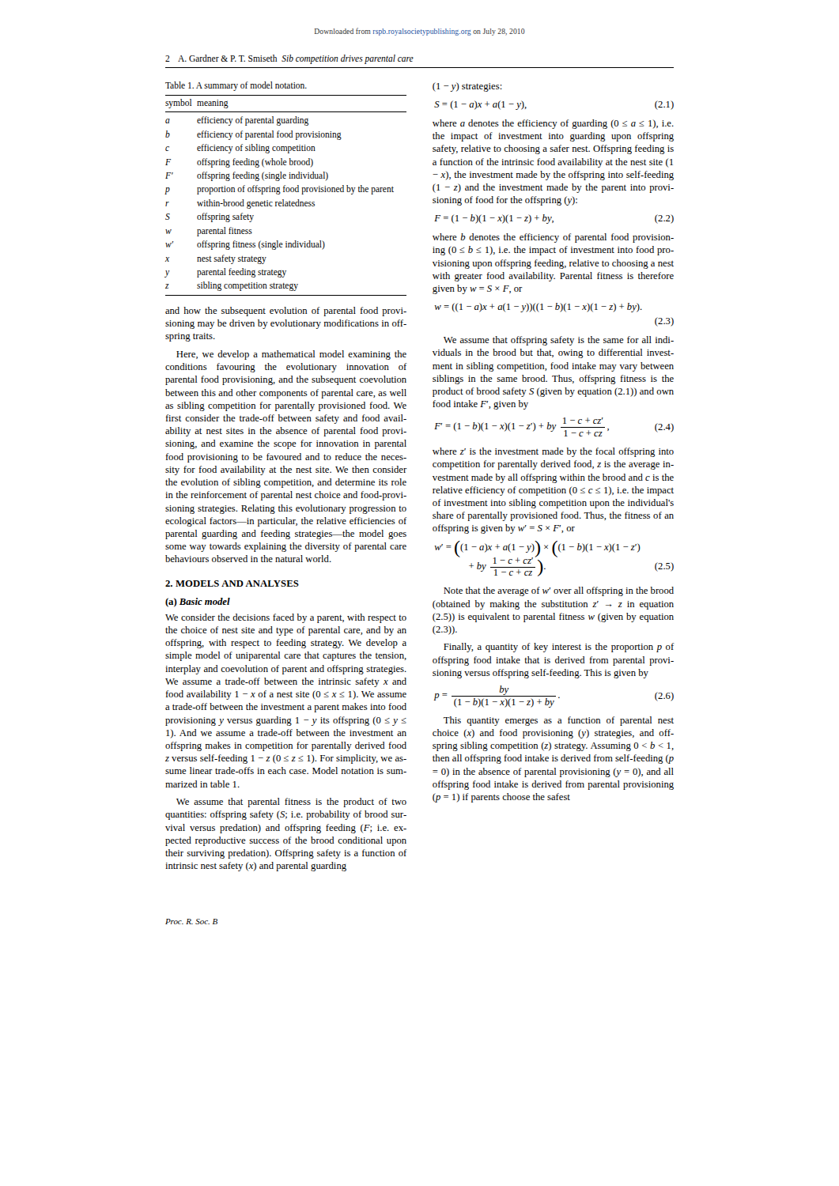Downloaded from rspb.royalsocietypublishing.org on July 28, 2010
2 A. Gardner & P. T. Smiseth Sib competition drives parental care
Table 1. A summary of model notation.
| symbol | meaning |
| --- | --- |
| a | efficiency of parental guarding |
| b | efficiency of parental food provisioning |
| c | efficiency of sibling competition |
| F | offspring feeding (whole brood) |
| F′ | offspring feeding (single individual) |
| p | proportion of offspring food provisioned by the parent |
| r | within-brood genetic relatedness |
| S | offspring safety |
| w | parental fitness |
| w′ | offspring fitness (single individual) |
| x | nest safety strategy |
| y | parental feeding strategy |
| z | sibling competition strategy |
and how the subsequent evolution of parental food provisioning may be driven by evolutionary modifications in offspring traits.
Here, we develop a mathematical model examining the conditions favouring the evolutionary innovation of parental food provisioning, and the subsequent coevolution between this and other components of parental care, as well as sibling competition for parentally provisioned food. We first consider the trade-off between safety and food availability at nest sites in the absence of parental food provisioning, and examine the scope for innovation in parental food provisioning to be favoured and to reduce the necessity for food availability at the nest site. We then consider the evolution of sibling competition, and determine its role in the reinforcement of parental nest choice and food-provisioning strategies. Relating this evolutionary progression to ecological factors—in particular, the relative efficiencies of parental guarding and feeding strategies—the model goes some way towards explaining the diversity of parental care behaviours observed in the natural world.
2. Models and analyses
(a) Basic model
We consider the decisions faced by a parent, with respect to the choice of nest site and type of parental care, and by an offspring, with respect to feeding strategy. We develop a simple model of uniparental care that captures the tension, interplay and coevolution of parent and offspring strategies. We assume a trade-off between the intrinsic safety x and food availability 1 − x of a nest site (0 ≤ x ≤ 1). We assume a trade-off between the investment a parent makes into food provisioning y versus guarding 1 − y its offspring (0 ≤ y ≤ 1). And we assume a trade-off between the investment an offspring makes in competition for parentally derived food z versus self-feeding 1 − z (0 ≤ z ≤ 1). For simplicity, we assume linear trade-offs in each case. Model notation is summarized in table 1.
We assume that parental fitness is the product of two quantities: offspring safety (S; i.e. probability of brood survival versus predation) and offspring feeding (F; i.e. expected reproductive success of the brood conditional upon their surviving predation). Offspring safety is a function of intrinsic nest safety (x) and parental guarding
(1 − y) strategies:
S = (1 − a)x + a(1 − y), (2.1)
where a denotes the efficiency of guarding (0 ≤ a ≤ 1), i.e. the impact of investment into guarding upon offspring safety, relative to choosing a safer nest. Offspring feeding is a function of the intrinsic food availability at the nest site (1 − x), the investment made by the offspring into self-feeding (1 − z) and the investment made by the parent into provisioning of food for the offspring (y):
F = (1 − b)(1 − x)(1 − z) + by, (2.2)
where b denotes the efficiency of parental food provisioning (0 ≤ b ≤ 1), i.e. the impact of investment into food provisioning upon offspring feeding, relative to choosing a nest with greater food availability. Parental fitness is therefore given by w = S × F, or
w = ((1 − a)x + a(1 − y))((1 − b)(1 − x)(1 − z) + by).
(2.3)
We assume that offspring safety is the same for all individuals in the brood but that, owing to differential investment in sibling competition, food intake may vary between siblings in the same brood. Thus, offspring fitness is the product of brood safety S (given by equation (2.1)) and own food intake F′, given by
F′ = (1 − b)(1 − x)(1 − z′) + by 1 − c + cz′1 − c + cz, (2.4)
where z′ is the investment made by the focal offspring into competition for parentally derived food, z is the average investment made by all offspring within the brood and c is the relative efficiency of competition (0 ≤ c ≤ 1), i.e. the impact of investment into sibling competition upon the individual's share of parentally provisioned food. Thus, the fitness of an offspring is given by w′ = S × F′, or
w′ = ((1 − a)x + a(1 − y)) × ((1 − b)(1 − x)(1 − z′)
+ by 1 − c + cz′1 − c + cz). (2.5)
Note that the average of w′ over all offspring in the brood (obtained by making the substitution z′ → z in equation (2.5)) is equivalent to parental fitness w (given by equation (2.3)).
Finally, a quantity of key interest is the proportion p of offspring food intake that is derived from parental provisioning versus offspring self-feeding. This is given by
p = by(1 − b)(1 − x)(1 − z) + by. (2.6)
This quantity emerges as a function of parental nest choice (x) and food provisioning (y) strategies, and offspring sibling competition (z) strategy. Assuming 0 < b < 1, then all offspring food intake is derived from self-feeding (p = 0) in the absence of parental provisioning (y = 0), and all offspring food intake is derived from parental provisioning (p = 1) if parents choose the safest
Proc. R. Soc. B